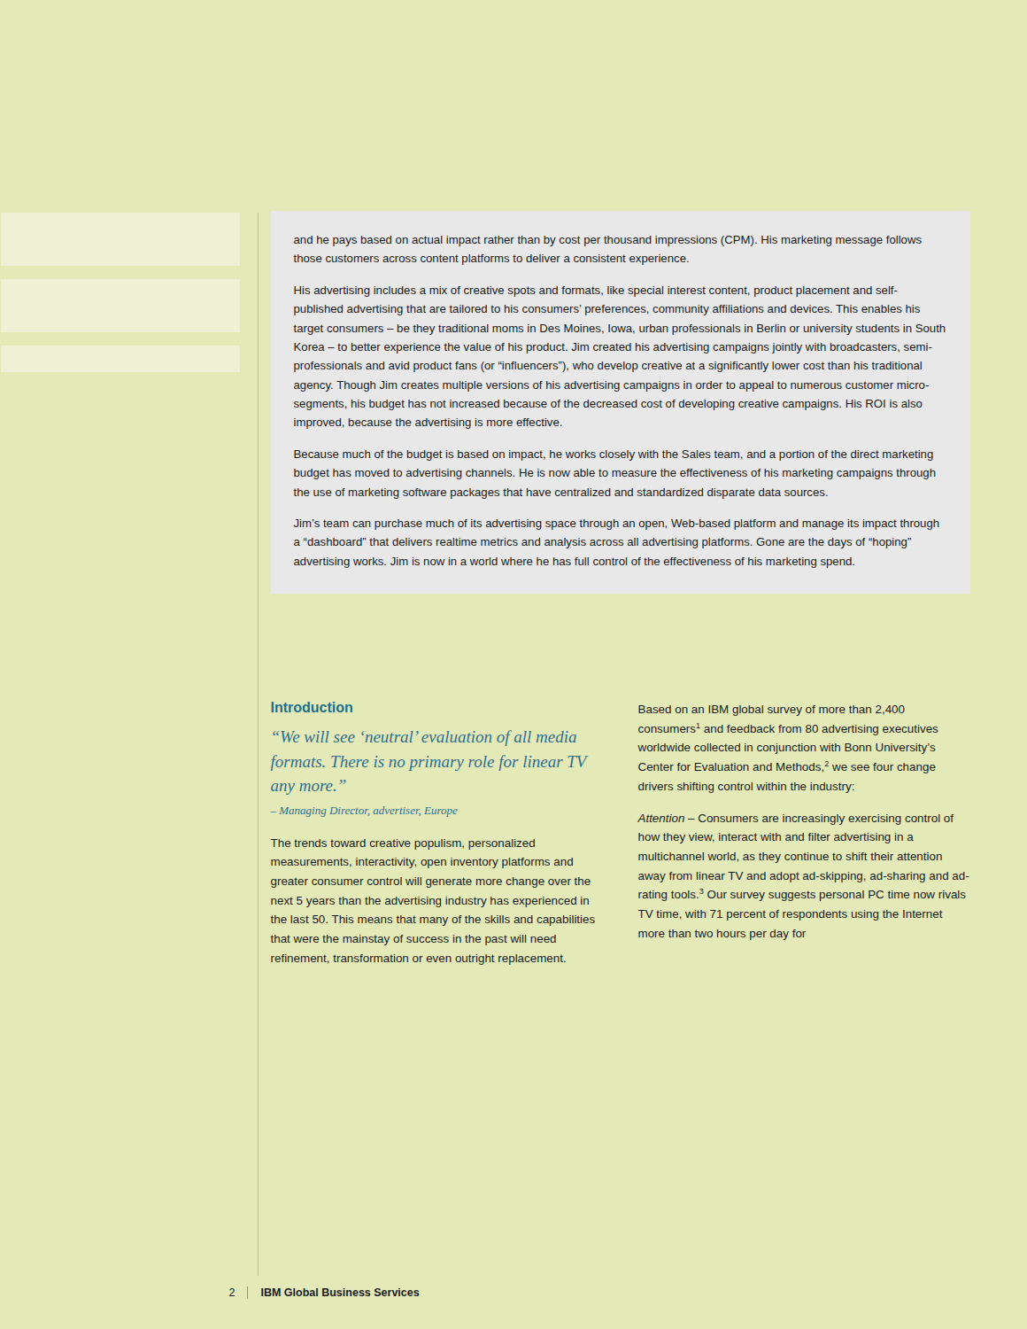and he pays based on actual impact rather than by cost per thousand impressions (CPM). His marketing message follows those customers across content platforms to deliver a consistent experience.
His advertising includes a mix of creative spots and formats, like special interest content, product placement and self-published advertising that are tailored to his consumers’ preferences, community affiliations and devices. This enables his target consumers – be they traditional moms in Des Moines, Iowa, urban professionals in Berlin or university students in South Korea – to better experience the value of his product. Jim created his advertising campaigns jointly with broadcasters, semi-professionals and avid product fans (or “influencers”), who develop creative at a significantly lower cost than his traditional agency. Though Jim creates multiple versions of his advertising campaigns in order to appeal to numerous customer micro-segments, his budget has not increased because of the decreased cost of developing creative campaigns. His ROI is also improved, because the advertising is more effective.
Because much of the budget is based on impact, he works closely with the Sales team, and a portion of the direct marketing budget has moved to advertising channels. He is now able to measure the effectiveness of his marketing campaigns through the use of marketing software packages that have centralized and standardized disparate data sources.
Jim’s team can purchase much of its advertising space through an open, Web-based platform and manage its impact through a “dashboard” that delivers realtime metrics and analysis across all advertising platforms. Gone are the days of “hoping” advertising works. Jim is now in a world where he has full control of the effectiveness of his marketing spend.
Introduction
“We will see ‘neutral’ evaluation of all media formats. There is no primary role for linear TV any more.”
– Managing Director, advertiser, Europe
The trends toward creative populism, personalized measurements, interactivity, open inventory platforms and greater consumer control will generate more change over the next 5 years than the advertising industry has experienced in the last 50. This means that many of the skills and capabilities that were the mainstay of success in the past will need refinement, transformation or even outright replacement.
Based on an IBM global survey of more than 2,400 consumers1 and feedback from 80 advertising executives worldwide collected in conjunction with Bonn University’s Center for Evaluation and Methods,2 we see four change drivers shifting control within the industry:
Attention – Consumers are increasingly exercising control of how they view, interact with and filter advertising in a multichannel world, as they continue to shift their attention away from linear TV and adopt ad-skipping, ad-sharing and ad-rating tools.3 Our survey suggests personal PC time now rivals TV time, with 71 percent of respondents using the Internet more than two hours per day for
2 IBM Global Business Services